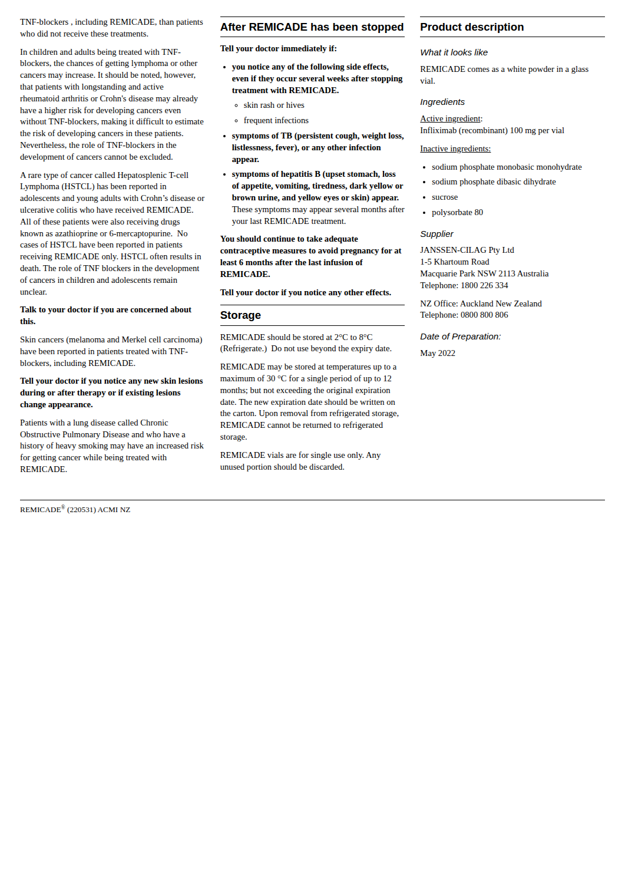TNF-blockers , including REMICADE, than patients who did not receive these treatments.
In children and adults being treated with TNF-blockers, the chances of getting lymphoma or other cancers may increase. It should be noted, however, that patients with longstanding and active rheumatoid arthritis or Crohn's disease may already have a higher risk for developing cancers even without TNF-blockers, making it difficult to estimate the risk of developing cancers in these patients. Nevertheless, the role of TNF-blockers in the development of cancers cannot be excluded.
A rare type of cancer called Hepatosplenic T-cell Lymphoma (HSTCL) has been reported in adolescents and young adults with Crohn’s disease or ulcerative colitis who have received REMICADE. All of these patients were also receiving drugs known as azathioprine or 6-mercaptopurine. No cases of HSTCL have been reported in patients receiving REMICADE only. HSTCL often results in death. The role of TNF blockers in the development of cancers in children and adolescents remain unclear.
Talk to your doctor if you are concerned about this.
Skin cancers (melanoma and Merkel cell carcinoma) have been reported in patients treated with TNF-blockers, including REMICADE.
Tell your doctor if you notice any new skin lesions during or after therapy or if existing lesions change appearance.
Patients with a lung disease called Chronic Obstructive Pulmonary Disease and who have a history of heavy smoking may have an increased risk for getting cancer while being treated with REMICADE.
After REMICADE has been stopped
Tell your doctor immediately if:
you notice any of the following side effects, even if they occur several weeks after stopping treatment with REMICADE.
skin rash or hives
frequent infections
symptoms of TB (persistent cough, weight loss, listlessness, fever), or any other infection appear.
symptoms of hepatitis B (upset stomach, loss of appetite, vomiting, tiredness, dark yellow or brown urine, and yellow eyes or skin) appear. These symptoms may appear several months after your last REMICADE treatment.
You should continue to take adequate contraceptive measures to avoid pregnancy for at least 6 months after the last infusion of REMICADE.
Tell your doctor if you notice any other effects.
Storage
REMICADE should be stored at 2°C to 8°C (Refrigerate.) Do not use beyond the expiry date.
REMICADE may be stored at temperatures up to a maximum of 30 °C for a single period of up to 12 months; but not exceeding the original expiration date. The new expiration date should be written on the carton. Upon removal from refrigerated storage, REMICADE cannot be returned to refrigerated storage.
REMICADE vials are for single use only. Any unused portion should be discarded.
Product description
What it looks like
REMICADE comes as a white powder in a glass vial.
Ingredients
Active ingredient:
Infliximab (recombinant) 100 mg per vial
Inactive ingredients:
sodium phosphate monobasic monohydrate
sodium phosphate dibasic dihydrate
sucrose
polysorbate 80
Supplier
JANSSEN-CILAG Pty Ltd
1-5 Khartoum Road
Macquarie Park NSW 2113 Australia
Telephone: 1800 226 334
NZ Office: Auckland New Zealand
Telephone: 0800 800 806
Date of Preparation:
May 2022
REMICADE® (220531) ACMI NZ